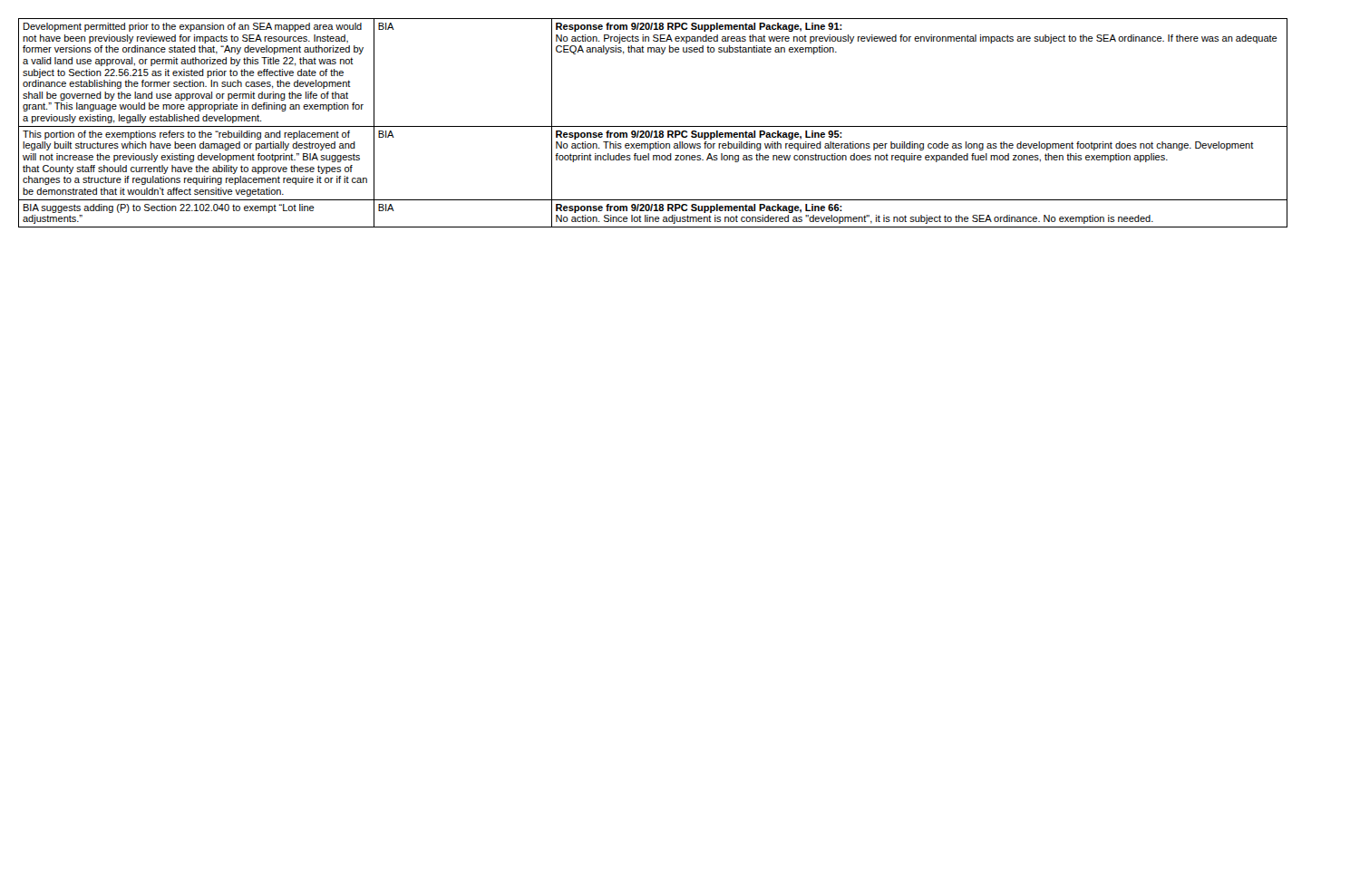| Development permitted prior to the expansion of an SEA mapped area would not have been previously reviewed for impacts to SEA resources. Instead, former versions of the ordinance stated that, “Any development authorized by a valid land use approval, or permit authorized by this Title 22, that was not subject to Section 22.56.215 as it existed prior to the effective date of the ordinance establishing the former section. In such cases, the development shall be governed by the land use approval or permit during the life of that grant.” This language would be more appropriate in defining an exemption for a previously existing, legally established development. | BIA | Response from 9/20/18 RPC Supplemental Package, Line 91: No action. Projects in SEA expanded areas that were not previously reviewed for environmental impacts are subject to the SEA ordinance. If there was an adequate CEQA analysis, that may be used to substantiate an exemption. |
| This portion of the exemptions refers to the “rebuilding and replacement of legally built structures which have been damaged or partially destroyed and will not increase the previously existing development footprint.” BIA suggests that County staff should currently have the ability to approve these types of changes to a structure if regulations requiring replacement require it or if it can be demonstrated that it wouldn’t affect sensitive vegetation. | BIA | Response from 9/20/18 RPC Supplemental Package, Line 95: No action. This exemption allows for rebuilding with required alterations per building code as long as the development footprint does not change. Development footprint includes fuel mod zones. As long as the new construction does not require expanded fuel mod zones, then this exemption applies. |
| BIA suggests adding (P) to Section 22.102.040 to exempt “Lot line adjustments.” | BIA | Response from 9/20/18 RPC Supplemental Package, Line 66: No action. Since lot line adjustment is not considered as "development", it is not subject to the SEA ordinance. No exemption is needed. |